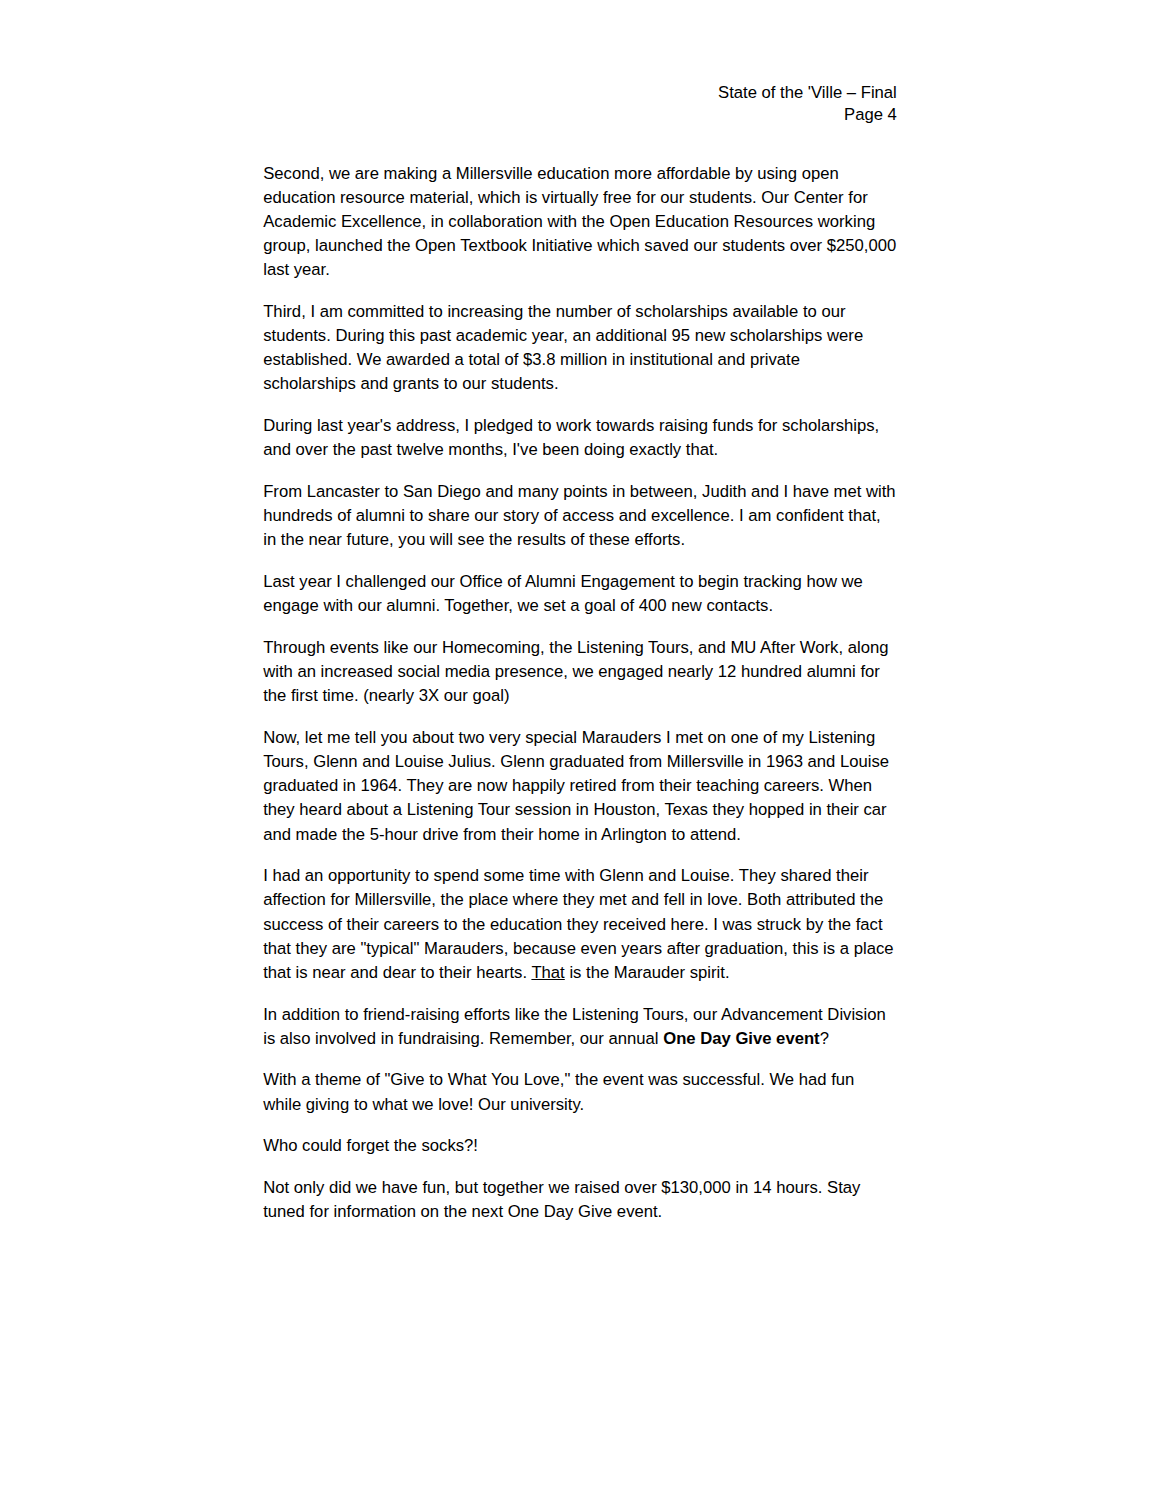State of the 'Ville – Final Page 4
Second, we are making a Millersville education more affordable by using open education resource material, which is virtually free for our students. Our Center for Academic Excellence, in collaboration with the Open Education Resources working group, launched the Open Textbook Initiative which saved our students over $250,000 last year.
Third, I am committed to increasing the number of scholarships available to our students. During this past academic year, an additional 95 new scholarships were established. We awarded a total of $3.8 million in institutional and private scholarships and grants to our students.
During last year's address, I pledged to work towards raising funds for scholarships, and over the past twelve months, I've been doing exactly that.
From Lancaster to San Diego and many points in between, Judith and I have met with hundreds of alumni to share our story of access and excellence. I am confident that, in the near future, you will see the results of these efforts.
Last year I challenged our Office of Alumni Engagement to begin tracking how we engage with our alumni. Together, we set a goal of 400 new contacts.
Through events like our Homecoming, the Listening Tours, and MU After Work, along with an increased social media presence, we engaged nearly 12 hundred alumni for the first time. (nearly 3X our goal)
Now, let me tell you about two very special Marauders I met on one of my Listening Tours, Glenn and Louise Julius. Glenn graduated from Millersville in 1963 and Louise graduated in 1964. They are now happily retired from their teaching careers. When they heard about a Listening Tour session in Houston, Texas they hopped in their car and made the 5-hour drive from their home in Arlington to attend.
I had an opportunity to spend some time with Glenn and Louise. They shared their affection for Millersville, the place where they met and fell in love. Both attributed the success of their careers to the education they received here. I was struck by the fact that they are "typical" Marauders, because even years after graduation, this is a place that is near and dear to their hearts. That is the Marauder spirit.
In addition to friend-raising efforts like the Listening Tours, our Advancement Division is also involved in fundraising. Remember, our annual One Day Give event?
With a theme of "Give to What You Love," the event was successful. We had fun while giving to what we love! Our university.
Who could forget the socks?!
Not only did we have fun, but together we raised over $130,000 in 14 hours. Stay tuned for information on the next One Day Give event.